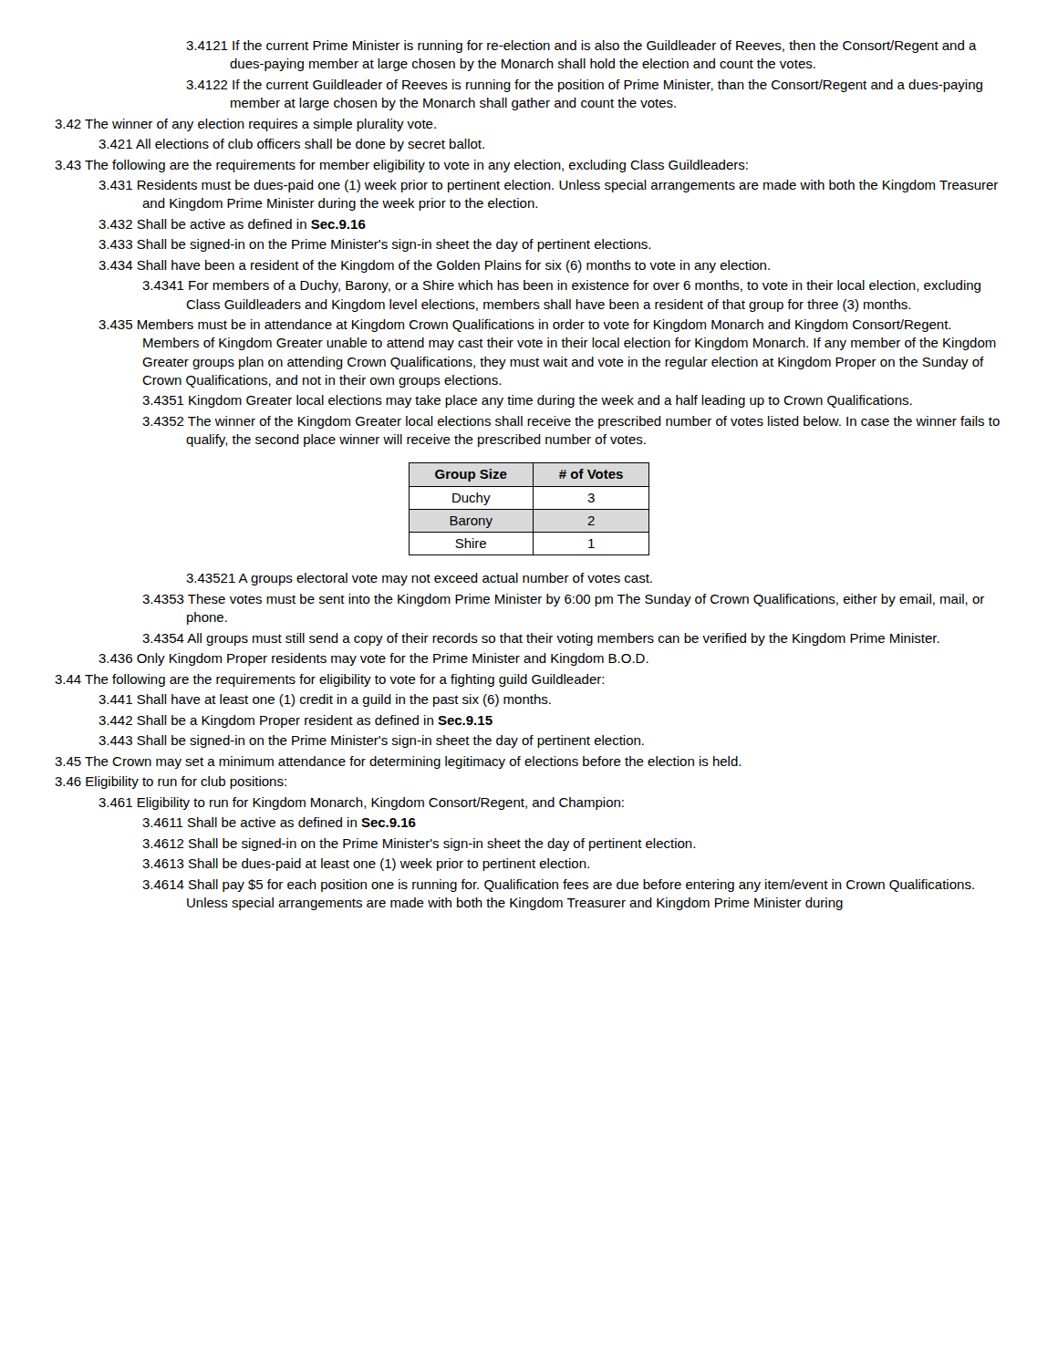3.4121 If the current Prime Minister is running for re-election and is also the Guildleader of Reeves, then the Consort/Regent and a dues-paying member at large chosen by the Monarch shall hold the election and count the votes.
3.4122 If the current Guildleader of Reeves is running for the position of Prime Minister, than the Consort/Regent and a dues-paying member at large chosen by the Monarch shall gather and count the votes.
3.42 The winner of any election requires a simple plurality vote.
3.421 All elections of club officers shall be done by secret ballot.
3.43 The following are the requirements for member eligibility to vote in any election, excluding Class Guildleaders:
3.431 Residents must be dues-paid one (1) week prior to pertinent election. Unless special arrangements are made with both the Kingdom Treasurer and Kingdom Prime Minister during the week prior to the election.
3.432 Shall be active as defined in Sec.9.16
3.433 Shall be signed-in on the Prime Minister's sign-in sheet the day of pertinent elections.
3.434 Shall have been a resident of the Kingdom of the Golden Plains for six (6) months to vote in any election.
3.4341 For members of a Duchy, Barony, or a Shire which has been in existence for over 6 months, to vote in their local election, excluding Class Guildleaders and Kingdom level elections, members shall have been a resident of that group for three (3) months.
3.435 Members must be in attendance at Kingdom Crown Qualifications in order to vote for Kingdom Monarch and Kingdom Consort/Regent. Members of Kingdom Greater unable to attend may cast their vote in their local election for Kingdom Monarch. If any member of the Kingdom Greater groups plan on attending Crown Qualifications, they must wait and vote in the regular election at Kingdom Proper on the Sunday of Crown Qualifications, and not in their own groups elections.
3.4351 Kingdom Greater local elections may take place any time during the week and a half leading up to Crown Qualifications.
3.4352 The winner of the Kingdom Greater local elections shall receive the prescribed number of votes listed below. In case the winner fails to qualify, the second place winner will receive the prescribed number of votes.
| Group Size | # of Votes |
| --- | --- |
| Duchy | 3 |
| Barony | 2 |
| Shire | 1 |
3.43521 A groups electoral vote may not exceed actual number of votes cast.
3.4353 These votes must be sent into the Kingdom Prime Minister by 6:00 pm The Sunday of Crown Qualifications, either by email, mail, or phone.
3.4354 All groups must still send a copy of their records so that their voting members can be verified by the Kingdom Prime Minister.
3.436 Only Kingdom Proper residents may vote for the Prime Minister and Kingdom B.O.D.
3.44 The following are the requirements for eligibility to vote for a fighting guild Guildleader:
3.441 Shall have at least one (1) credit in a guild in the past six (6) months.
3.442 Shall be a Kingdom Proper resident as defined in Sec.9.15
3.443 Shall be signed-in on the Prime Minister's sign-in sheet the day of pertinent election.
3.45 The Crown may set a minimum attendance for determining legitimacy of elections before the election is held.
3.46 Eligibility to run for club positions:
3.461 Eligibility to run for Kingdom Monarch, Kingdom Consort/Regent, and Champion:
3.4611 Shall be active as defined in Sec.9.16
3.4612 Shall be signed-in on the Prime Minister's sign-in sheet the day of pertinent election.
3.4613 Shall be dues-paid at least one (1) week prior to pertinent election.
3.4614 Shall pay $5 for each position one is running for. Qualification fees are due before entering any item/event in Crown Qualifications. Unless special arrangements are made with both the Kingdom Treasurer and Kingdom Prime Minister during